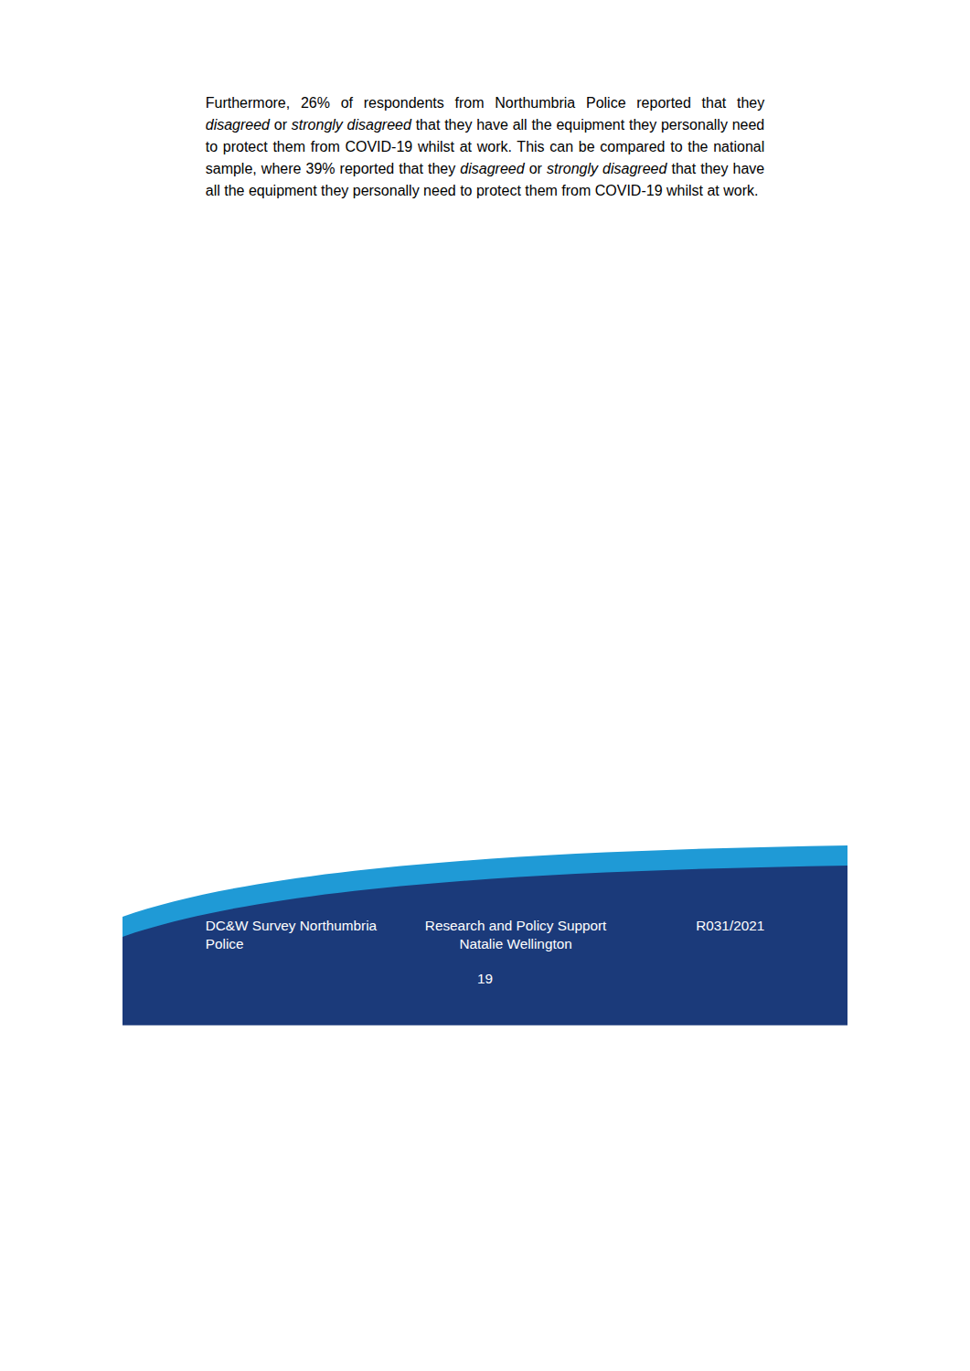Furthermore, 26% of respondents from Northumbria Police reported that they disagreed or strongly disagreed that they have all the equipment they personally need to protect them from COVID-19 whilst at work. This can be compared to the national sample, where 39% reported that they disagreed or strongly disagreed that they have all the equipment they personally need to protect them from COVID-19 whilst at work.
DC&W Survey Northumbria Police
Research and Policy Support
Natalie Wellington
R031/2021
19